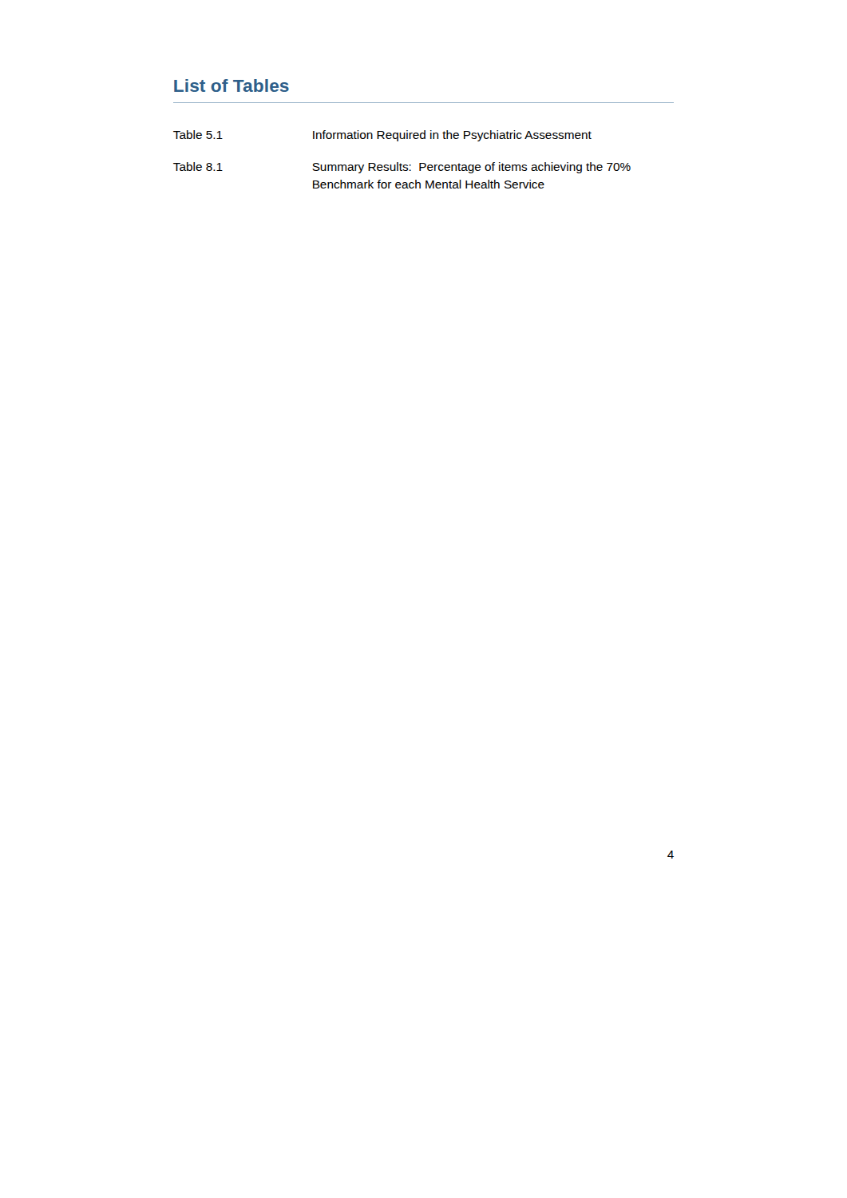List of Tables
| Table 5.1 | Information Required in the Psychiatric Assessment |
| Table 8.1 | Summary Results: Percentage of items achieving the 70% Benchmark for each Mental Health Service |
4